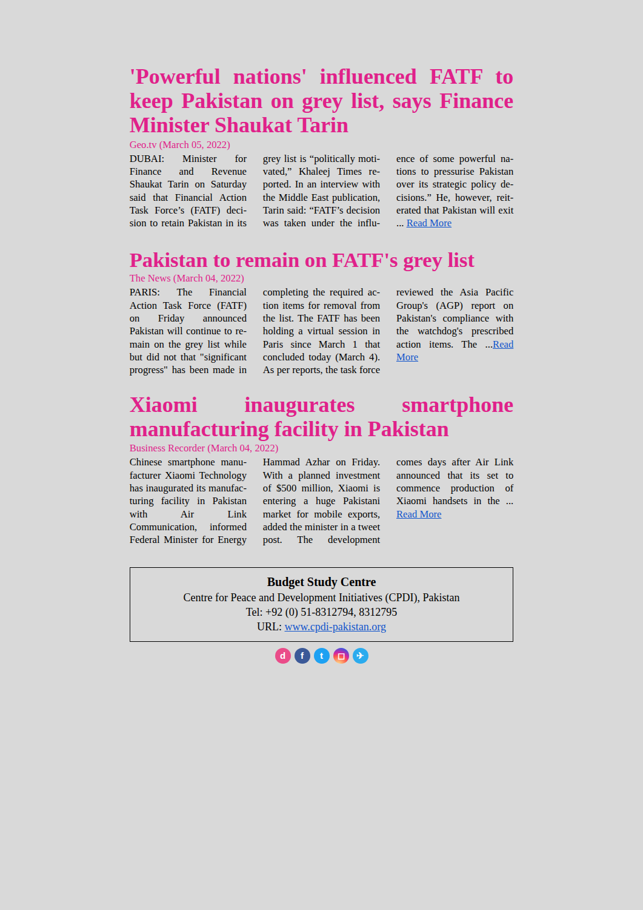'Powerful nations' influenced FATF to keep Pakistan on grey list, says Finance Minister Shaukat Tarin
Geo.tv (March 05, 2022)
DUBAI: Minister for Finance and Revenue Shaukat Tarin on Saturday said that Financial Action Task Force’s (FATF) decision to retain Pakistan in its grey list is “politically motivated,” Khaleej Times reported. In an interview with the Middle East publication, Tarin said: “FATF’s decision was taken under the influence of some powerful nations to pressurise Pakistan over its strategic policy decisions.” He, however, reiterated that Pakistan will exit ... Read More
Pakistan to remain on FATF's grey list
The News (March 04, 2022)
PARIS: The Financial Action Task Force (FATF) on Friday announced Pakistan will continue to remain on the grey list while but did not that "significant progress" has been made in completing the required action items for removal from the list. The FATF has been holding a virtual session in Paris since March 1 that concluded today (March 4). As per reports, the task force reviewed the Asia Pacific Group's (AGP) report on Pakistan's compliance with the watchdog's prescribed action items. The ...Read More
Xiaomi inaugurates smartphone manufacturing facility in Pakistan
Business Recorder (March 04, 2022)
Chinese smartphone manufacturer Xiaomi Technology has inaugurated its manufacturing facility in Pakistan with Air Link Communication, informed Federal Minister for Energy Hammad Azhar on Friday. With a planned investment of $500 million, Xiaomi is entering a huge Pakistani market for mobile exports, added the minister in a tweet post. The development comes days after Air Link announced that its set to commence production of Xiaomi handsets in the ... Read More
Budget Study Centre
Centre for Peace and Development Initiatives (CPDI), Pakistan
Tel: +92 (0) 51-8312794, 8312795
URL: www.cpdi-pakistan.org
d f t ◻ ✈